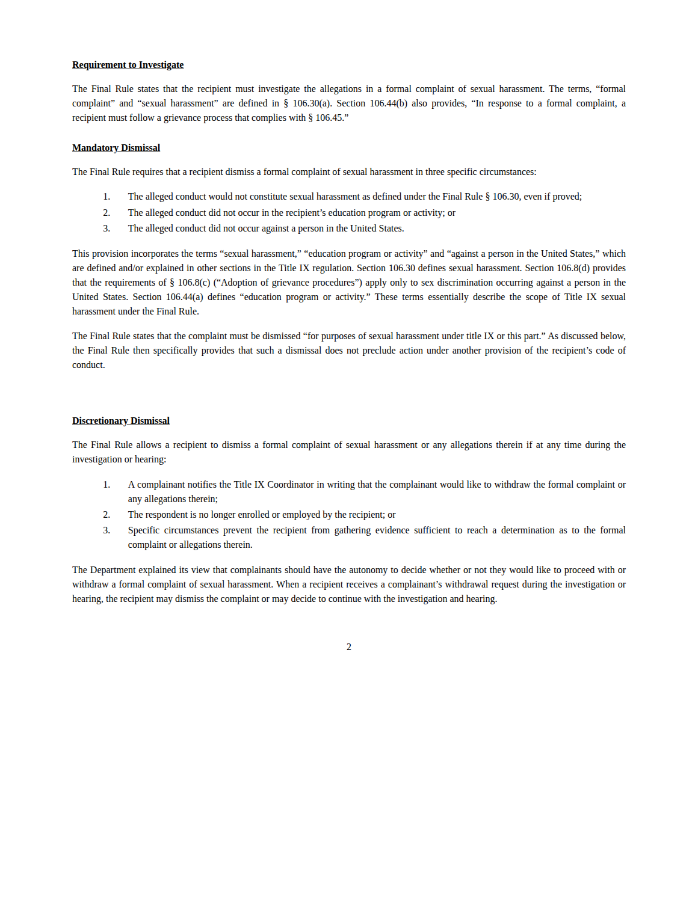Requirement to Investigate
The Final Rule states that the recipient must investigate the allegations in a formal complaint of sexual harassment. The terms, “formal complaint” and “sexual harassment” are defined in § 106.30(a). Section 106.44(b) also provides, “In response to a formal complaint, a recipient must follow a grievance process that complies with § 106.45.”
Mandatory Dismissal
The Final Rule requires that a recipient dismiss a formal complaint of sexual harassment in three specific circumstances:
The alleged conduct would not constitute sexual harassment as defined under the Final Rule § 106.30, even if proved;
The alleged conduct did not occur in the recipient’s education program or activity; or
The alleged conduct did not occur against a person in the United States.
This provision incorporates the terms “sexual harassment,” “education program or activity” and “against a person in the United States,” which are defined and/or explained in other sections in the Title IX regulation. Section 106.30 defines sexual harassment. Section 106.8(d) provides that the requirements of § 106.8(c) (“Adoption of grievance procedures”) apply only to sex discrimination occurring against a person in the United States. Section 106.44(a) defines “education program or activity.” These terms essentially describe the scope of Title IX sexual harassment under the Final Rule.
The Final Rule states that the complaint must be dismissed “for purposes of sexual harassment under title IX or this part.” As discussed below, the Final Rule then specifically provides that such a dismissal does not preclude action under another provision of the recipient’s code of conduct.
Discretionary Dismissal
The Final Rule allows a recipient to dismiss a formal complaint of sexual harassment or any allegations therein if at any time during the investigation or hearing:
A complainant notifies the Title IX Coordinator in writing that the complainant would like to withdraw the formal complaint or any allegations therein;
The respondent is no longer enrolled or employed by the recipient; or
Specific circumstances prevent the recipient from gathering evidence sufficient to reach a determination as to the formal complaint or allegations therein.
The Department explained its view that complainants should have the autonomy to decide whether or not they would like to proceed with or withdraw a formal complaint of sexual harassment. When a recipient receives a complainant’s withdrawal request during the investigation or hearing, the recipient may dismiss the complaint or may decide to continue with the investigation and hearing.
2